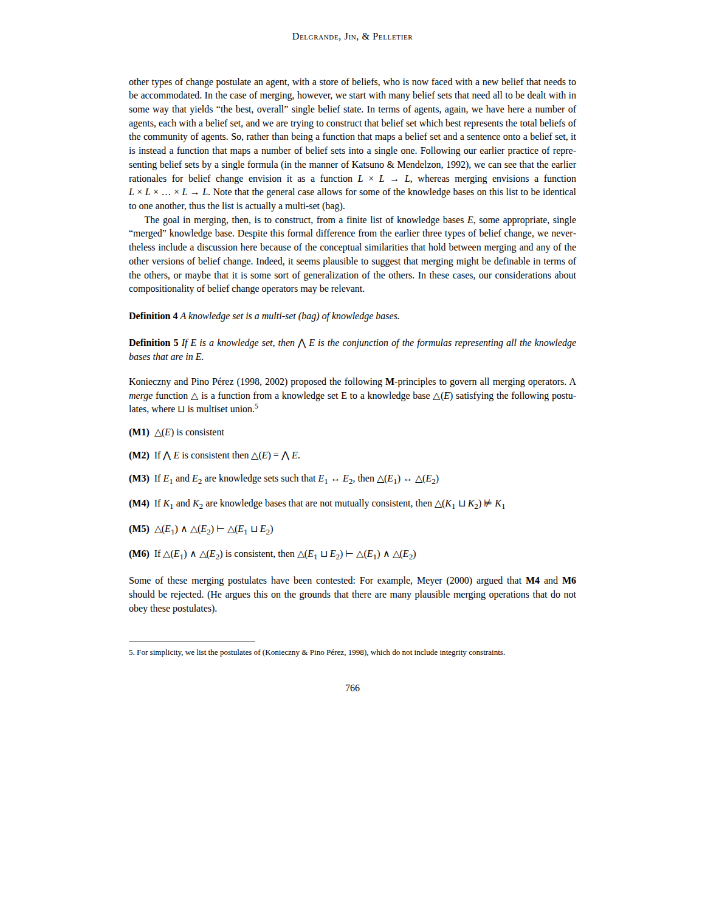Delgrande, Jin, & Pelletier
other types of change postulate an agent, with a store of beliefs, who is now faced with a new belief that needs to be accommodated. In the case of merging, however, we start with many belief sets that need all to be dealt with in some way that yields “the best, overall” single belief state. In terms of agents, again, we have here a number of agents, each with a belief set, and we are trying to construct that belief set which best represents the total beliefs of the community of agents. So, rather than being a function that maps a belief set and a sentence onto a belief set, it is instead a function that maps a number of belief sets into a single one. Following our earlier practice of representing belief sets by a single formula (in the manner of Katsuno & Mendelzon, 1992), we can see that the earlier rationales for belief change envision it as a function L × L → L, whereas merging envisions a function L × L × … × L → L. Note that the general case allows for some of the knowledge bases on this list to be identical to one another, thus the list is actually a multi-set (bag).
The goal in merging, then, is to construct, from a finite list of knowledge bases E, some appropriate, single “merged” knowledge base. Despite this formal difference from the earlier three types of belief change, we nevertheless include a discussion here because of the conceptual similarities that hold between merging and any of the other versions of belief change. Indeed, it seems plausible to suggest that merging might be definable in terms of the others, or maybe that it is some sort of generalization of the others. In these cases, our considerations about compositionality of belief change operators may be relevant.
Definition 4 A knowledge set is a multi-set (bag) of knowledge bases.
Definition 5 If E is a knowledge set, then ⋀ E is the conjunction of the formulas representing all the knowledge bases that are in E.
Konieczny and Pino Pérez (1998, 2002) proposed the following M-principles to govern all merging operators. A merge function △ is a function from a knowledge set E to a knowledge base △(E) satisfying the following postulates, where ⊔ is multiset union.5
(M1) △(E) is consistent
(M2) If ⋀ E is consistent then △(E) = ⋀ E.
(M3) If E1 and E2 are knowledge sets such that E1 ↔ E2, then △(E1) ↔ △(E2)
(M4) If K1 and K2 are knowledge bases that are not mutually consistent, then △(K1 ⊔ K2) ⊭ K1
(M5) △(E1) ∧ △(E2) ⊢ △(E1 ⊔ E2)
(M6) If △(E1) ∧ △(E2) is consistent, then △(E1 ⊔ E2) ⊢ △(E1) ∧ △(E2)
Some of these merging postulates have been contested: For example, Meyer (2000) argued that M4 and M6 should be rejected. (He argues this on the grounds that there are many plausible merging operations that do not obey these postulates).
5. For simplicity, we list the postulates of (Konieczny & Pino Pérez, 1998), which do not include integrity constraints.
766